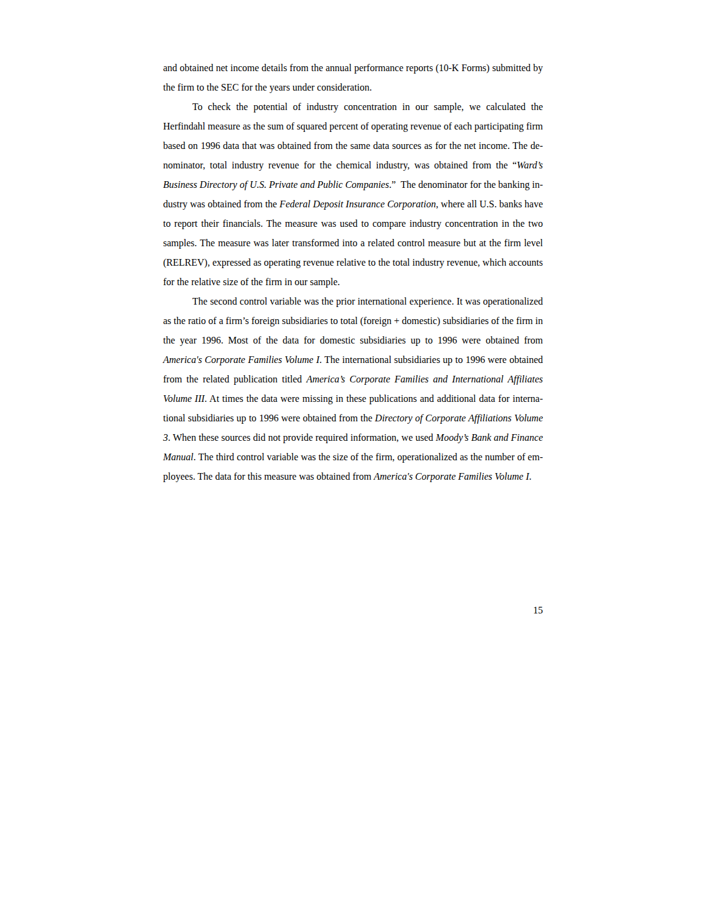and obtained net income details from the annual performance reports (10-K Forms) submitted by the firm to the SEC for the years under consideration.
To check the potential of industry concentration in our sample, we calculated the Herfindahl measure as the sum of squared percent of operating revenue of each participating firm based on 1996 data that was obtained from the same data sources as for the net income. The denominator, total industry revenue for the chemical industry, was obtained from the “Ward’s Business Directory of U.S. Private and Public Companies.” The denominator for the banking industry was obtained from the Federal Deposit Insurance Corporation, where all U.S. banks have to report their financials. The measure was used to compare industry concentration in the two samples. The measure was later transformed into a related control measure but at the firm level (RELREV), expressed as operating revenue relative to the total industry revenue, which accounts for the relative size of the firm in our sample.
The second control variable was the prior international experience. It was operationalized as the ratio of a firm’s foreign subsidiaries to total (foreign + domestic) subsidiaries of the firm in the year 1996. Most of the data for domestic subsidiaries up to 1996 were obtained from America's Corporate Families Volume I. The international subsidiaries up to 1996 were obtained from the related publication titled America’s Corporate Families and International Affiliates Volume III. At times the data were missing in these publications and additional data for international subsidiaries up to 1996 were obtained from the Directory of Corporate Affiliations Volume 3. When these sources did not provide required information, we used Moody’s Bank and Finance Manual. The third control variable was the size of the firm, operationalized as the number of employees. The data for this measure was obtained from America's Corporate Families Volume I.
15